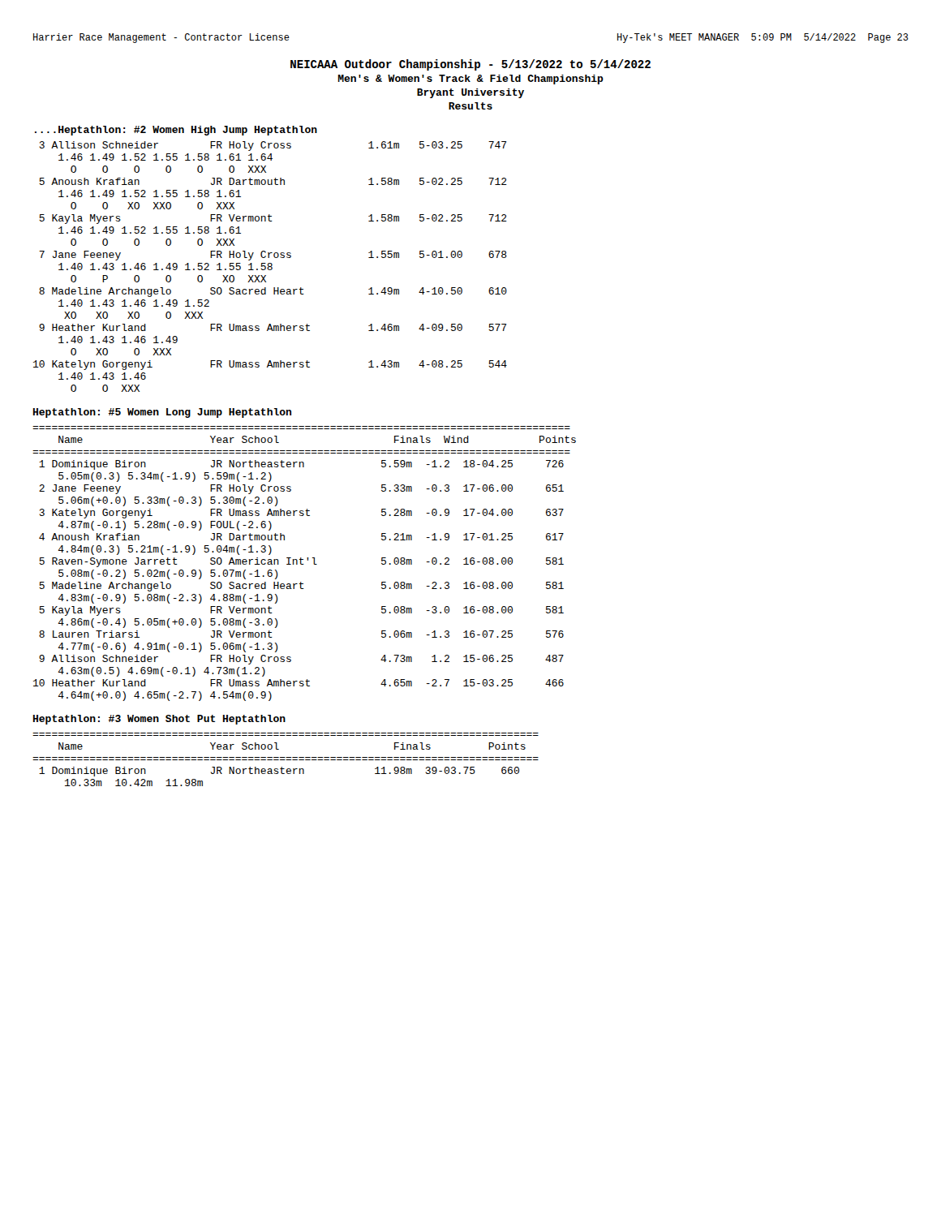Harrier Race Management - Contractor License Hy-Tek's MEET MANAGER 5:09 PM 5/14/2022 Page 23
NEICAAA Outdoor Championship - 5/13/2022 to 5/14/2022
Men's & Women's Track & Field Championship
Bryant University
Results
....Heptathlon: #2 Women High Jump Heptathlon
 3 Allison Schneider        FR Holy Cross            1.61m   5-03.25    747
    1.46 1.49 1.52 1.55 1.58 1.61 1.64
      O    O    O    O    O    O  XXX
 5 Anoush Krafian           JR Dartmouth             1.58m   5-02.25    712
    1.46 1.49 1.52 1.55 1.58 1.61
      O    O   XO  XXO    O  XXX
 5 Kayla Myers              FR Vermont               1.58m   5-02.25    712
    1.46 1.49 1.52 1.55 1.58 1.61
      O    O    O    O    O  XXX
 7 Jane Feeney              FR Holy Cross            1.55m   5-01.00    678
    1.40 1.43 1.46 1.49 1.52 1.55 1.58
      O    P    O    O    O   XO  XXX
 8 Madeline Archangelo      SO Sacred Heart          1.49m   4-10.50    610
    1.40 1.43 1.46 1.49 1.52
     XO   XO   XO    O  XXX
 9 Heather Kurland          FR Umass Amherst         1.46m   4-09.50    577
    1.40 1.43 1.46 1.49
      O   XO    O  XXX
10 Katelyn Gorgenyi         FR Umass Amherst         1.43m   4-08.25    544
    1.40 1.43 1.46
      O    O  XXX
Heptathlon: #5 Women Long Jump Heptathlon
=====================================================================================
    Name                    Year School                  Finals  Wind           Points
=====================================================================================
 1 Dominique Biron          JR Northeastern            5.59m  -1.2  18-04.25     726
    5.05m(0.3) 5.34m(-1.9) 5.59m(-1.2)
 2 Jane Feeney              FR Holy Cross              5.33m  -0.3  17-06.00     651
    5.06m(+0.0) 5.33m(-0.3) 5.30m(-2.0)
 3 Katelyn Gorgenyi         FR Umass Amherst           5.28m  -0.9  17-04.00     637
    4.87m(-0.1) 5.28m(-0.9) FOUL(-2.6)
 4 Anoush Krafian           JR Dartmouth               5.21m  -1.9  17-01.25     617
    4.84m(0.3) 5.21m(-1.9) 5.04m(-1.3)
 5 Raven-Symone Jarrett     SO American Int'l          5.08m  -0.2  16-08.00     581
    5.08m(-0.2) 5.02m(-0.9) 5.07m(-1.6)
 5 Madeline Archangelo      SO Sacred Heart            5.08m  -2.3  16-08.00     581
    4.83m(-0.9) 5.08m(-2.3) 4.88m(-1.9)
 5 Kayla Myers              FR Vermont                 5.08m  -3.0  16-08.00     581
    4.86m(-0.4) 5.05m(+0.0) 5.08m(-3.0)
 8 Lauren Triarsi           JR Vermont                 5.06m  -1.3  16-07.25     576
    4.77m(-0.6) 4.91m(-0.1) 5.06m(-1.3)
 9 Allison Schneider        FR Holy Cross              4.73m   1.2  15-06.25     487
    4.63m(0.5) 4.69m(-0.1) 4.73m(1.2)
10 Heather Kurland          FR Umass Amherst           4.65m  -2.7  15-03.25     466
    4.64m(+0.0) 4.65m(-2.7) 4.54m(0.9)
Heptathlon: #3 Women Shot Put Heptathlon
================================================================================
    Name                    Year School                  Finals         Points
================================================================================
 1 Dominique Biron          JR Northeastern           11.98m  39-03.75    660
     10.33m  10.42m  11.98m